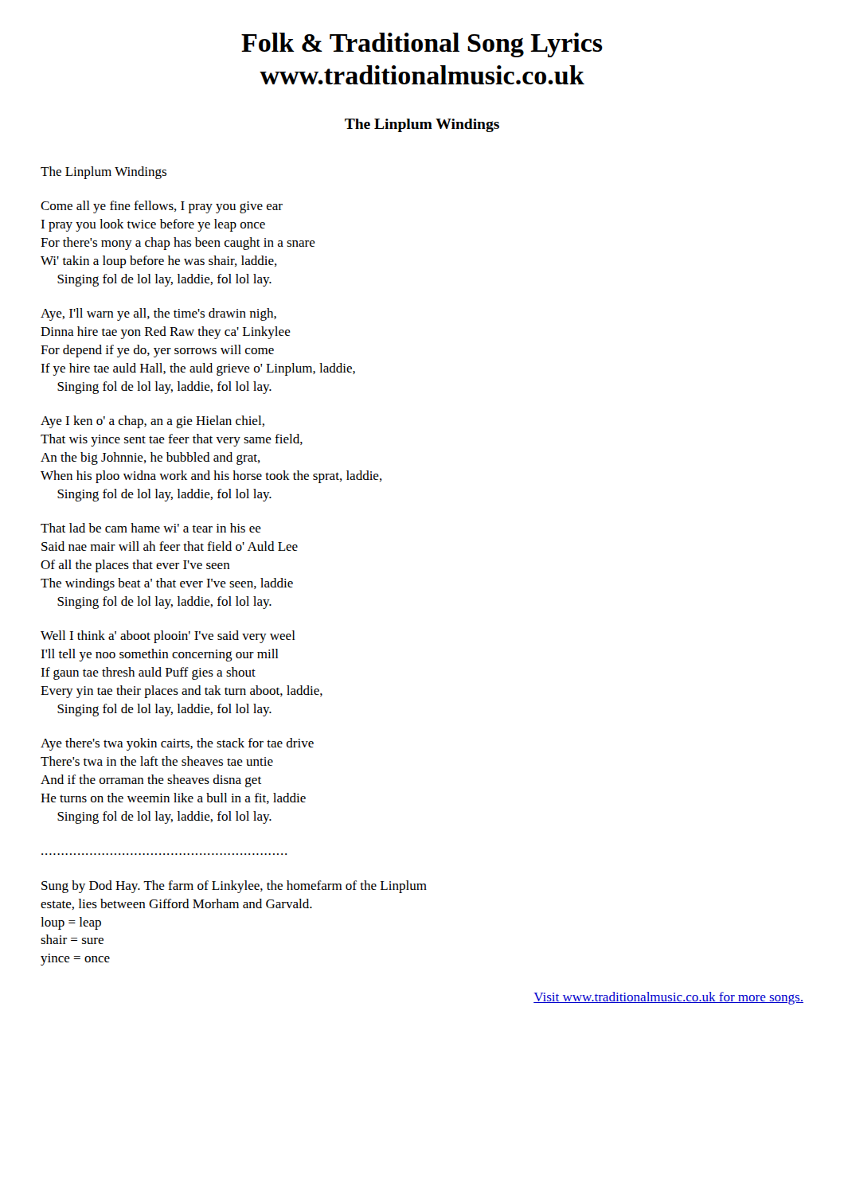Folk & Traditional Song Lyricswww.traditionalmusic.co.uk
The Linplum Windings
The Linplum Windings
Come all ye fine fellows, I pray you give ear
I pray you look twice before ye leap once
For there's mony a chap has been caught in a snare
Wi' takin a loup before he was shair, laddie,
Singing fol de lol lay, laddie, fol lol lay.
Aye, I'll warn ye all, the time's drawin nigh,
Dinna hire tae yon Red Raw they ca' Linkylee
For depend if ye do, yer sorrows will come
If ye hire tae auld Hall, the auld grieve o' Linplum, laddie,
Singing fol de lol lay, laddie, fol lol lay.
Aye I ken o' a chap, an a gie Hielan chiel,
That wis yince sent tae feer that very same field,
An the big Johnnie, he bubbled and grat,
When his ploo widna work and his horse took the sprat, laddie,
Singing fol de lol lay, laddie, fol lol lay.
That lad be cam hame wi' a tear in his ee
Said nae mair will ah feer that field o' Auld Lee
Of all the places that ever I've seen
The windings beat a' that ever I've seen, laddie
Singing fol de lol lay, laddie, fol lol lay.
Well I think a' aboot plooin' I've said very weel
I'll tell ye noo somethin concerning our mill
If gaun tae thresh auld Puff gies a shout
Every yin tae their places and tak turn aboot, laddie,
Singing fol de lol lay, laddie, fol lol lay.
Aye there's twa yokin cairts, the stack for tae drive
There's twa in the laft the sheaves tae untie
And if the orraman the sheaves disna get
He turns on the weemin like a bull in a fit, laddie
Singing fol de lol lay, laddie, fol lol lay.
.............................................................
Sung by Dod Hay. The farm of Linkylee, the homefarm of the Linplum
estate, lies between Gifford Morham and Garvald.
loup = leap
shair = sure
yince = once
Visit www.traditionalmusic.co.uk for more songs.